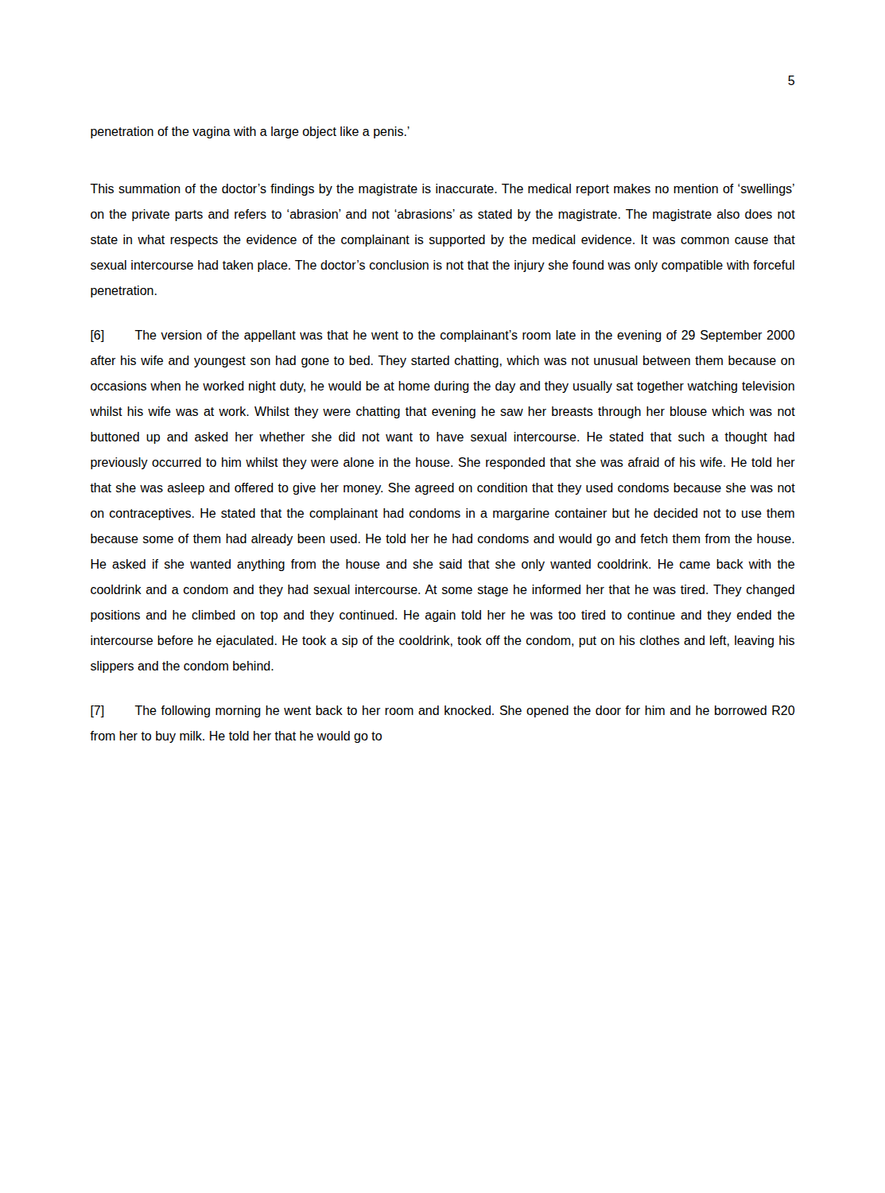5
penetration of the vagina with a large object like a penis.’
This summation of the doctor’s findings by the magistrate is inaccurate. The medical report makes no mention of ‘swellings’ on the private parts and refers to ‘abrasion’ and not ‘abrasions’ as stated by the magistrate. The magistrate also does not state in what respects the evidence of the complainant is supported by the medical evidence. It was common cause that sexual intercourse had taken place. The doctor’s conclusion is not that the injury she found was only compatible with forceful penetration.
[6] The version of the appellant was that he went to the complainant’s room late in the evening of 29 September 2000 after his wife and youngest son had gone to bed. They started chatting, which was not unusual between them because on occasions when he worked night duty, he would be at home during the day and they usually sat together watching television whilst his wife was at work. Whilst they were chatting that evening he saw her breasts through her blouse which was not buttoned up and asked her whether she did not want to have sexual intercourse. He stated that such a thought had previously occurred to him whilst they were alone in the house. She responded that she was afraid of his wife. He told her that she was asleep and offered to give her money. She agreed on condition that they used condoms because she was not on contraceptives. He stated that the complainant had condoms in a margarine container but he decided not to use them because some of them had already been used. He told her he had condoms and would go and fetch them from the house. He asked if she wanted anything from the house and she said that she only wanted cooldrink. He came back with the cooldrink and a condom and they had sexual intercourse. At some stage he informed her that he was tired. They changed positions and he climbed on top and they continued. He again told her he was too tired to continue and they ended the intercourse before he ejaculated. He took a sip of the cooldrink, took off the condom, put on his clothes and left, leaving his slippers and the condom behind.
[7] The following morning he went back to her room and knocked. She opened the door for him and he borrowed R20 from her to buy milk. He told her that he would go to